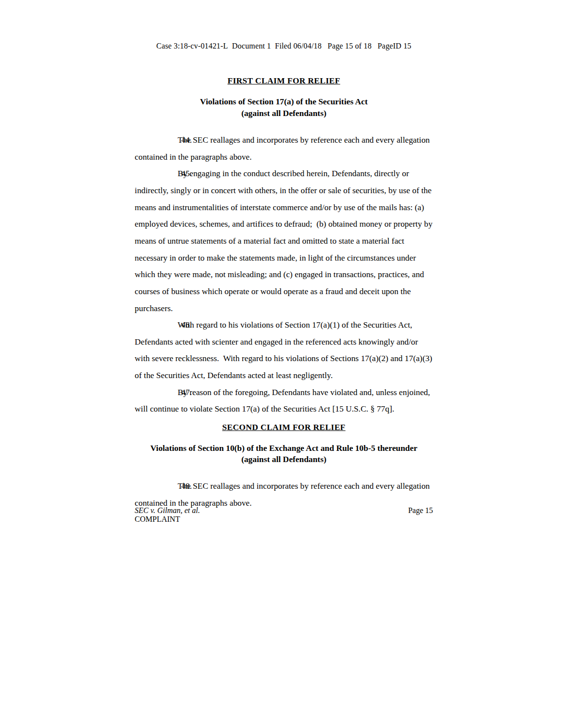Case 3:18-cv-01421-L Document 1 Filed 06/04/18 Page 15 of 18 PageID 15
FIRST CLAIM FOR RELIEF
Violations of Section 17(a) of the Securities Act (against all Defendants)
44. The SEC reallages and incorporates by reference each and every allegation contained in the paragraphs above.
45. By engaging in the conduct described herein, Defendants, directly or indirectly, singly or in concert with others, in the offer or sale of securities, by use of the means and instrumentalities of interstate commerce and/or by use of the mails has: (a) employed devices, schemes, and artifices to defraud; (b) obtained money or property by means of untrue statements of a material fact and omitted to state a material fact necessary in order to make the statements made, in light of the circumstances under which they were made, not misleading; and (c) engaged in transactions, practices, and courses of business which operate or would operate as a fraud and deceit upon the purchasers.
46. With regard to his violations of Section 17(a)(1) of the Securities Act, Defendants acted with scienter and engaged in the referenced acts knowingly and/or with severe recklessness. With regard to his violations of Sections 17(a)(2) and 17(a)(3) of the Securities Act, Defendants acted at least negligently.
47. By reason of the foregoing, Defendants have violated and, unless enjoined, will continue to violate Section 17(a) of the Securities Act [15 U.S.C. § 77q].
SECOND CLAIM FOR RELIEF
Violations of Section 10(b) of the Exchange Act and Rule 10b-5 thereunder (against all Defendants)
48. The SEC reallages and incorporates by reference each and every allegation contained in the paragraphs above.
SEC v. Gilman, et al. COMPLAINT
Page 15